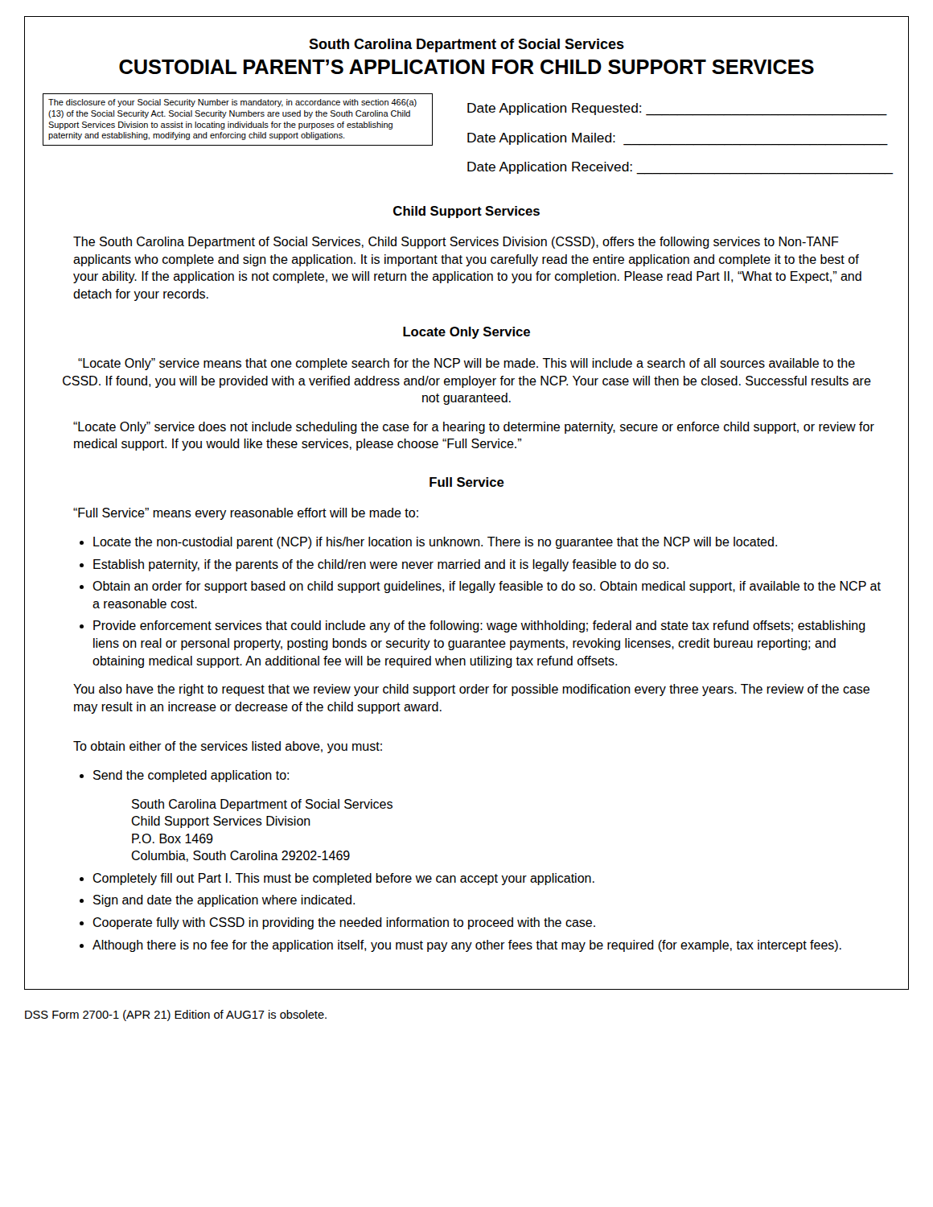South Carolina Department of Social Services
CUSTODIAL PARENT’S APPLICATION FOR CHILD SUPPORT SERVICES
The disclosure of your Social Security Number is mandatory, in accordance with section 466(a)(13) of the Social Security Act. Social Security Numbers are used by the South Carolina Child Support Services Division to assist in locating individuals for the purposes of establishing paternity and establishing, modifying and enforcing child support obligations.
Date Application Requested: _______________________________
Date Application Mailed: __________________________________
Date Application Received: _________________________________
Child Support Services
The South Carolina Department of Social Services, Child Support Services Division (CSSD), offers the following services to Non-TANF applicants who complete and sign the application. It is important that you carefully read the entire application and complete it to the best of your ability. If the application is not complete, we will return the application to you for completion. Please read Part II, “What to Expect,” and detach for your records.
Locate Only Service
“Locate Only” service means that one complete search for the NCP will be made. This will include a search of all sources available to the CSSD. If found, you will be provided with a verified address and/or employer for the NCP. Your case will then be closed. Successful results are not guaranteed.
“Locate Only” service does not include scheduling the case for a hearing to determine paternity, secure or enforce child support, or review for medical support. If you would like these services, please choose “Full Service.”
Full Service
“Full Service” means every reasonable effort will be made to:
Locate the non-custodial parent (NCP) if his/her location is unknown. There is no guarantee that the NCP will be located.
Establish paternity, if the parents of the child/ren were never married and it is legally feasible to do so.
Obtain an order for support based on child support guidelines, if legally feasible to do so. Obtain medical support, if available to the NCP at a reasonable cost.
Provide enforcement services that could include any of the following: wage withholding; federal and state tax refund offsets; establishing liens on real or personal property, posting bonds or security to guarantee payments, revoking licenses, credit bureau reporting; and obtaining medical support. An additional fee will be required when utilizing tax refund offsets.
You also have the right to request that we review your child support order for possible modification every three years. The review of the case may result in an increase or decrease of the child support award.
To obtain either of the services listed above, you must:
Send the completed application to:
South Carolina Department of Social Services
Child Support Services Division
P.O. Box 1469
Columbia, South Carolina 29202-1469
Completely fill out Part I. This must be completed before we can accept your application.
Sign and date the application where indicated.
Cooperate fully with CSSD in providing the needed information to proceed with the case.
Although there is no fee for the application itself, you must pay any other fees that may be required (for example, tax intercept fees).
DSS Form 2700-1 (APR 21) Edition of AUG17 is obsolete.